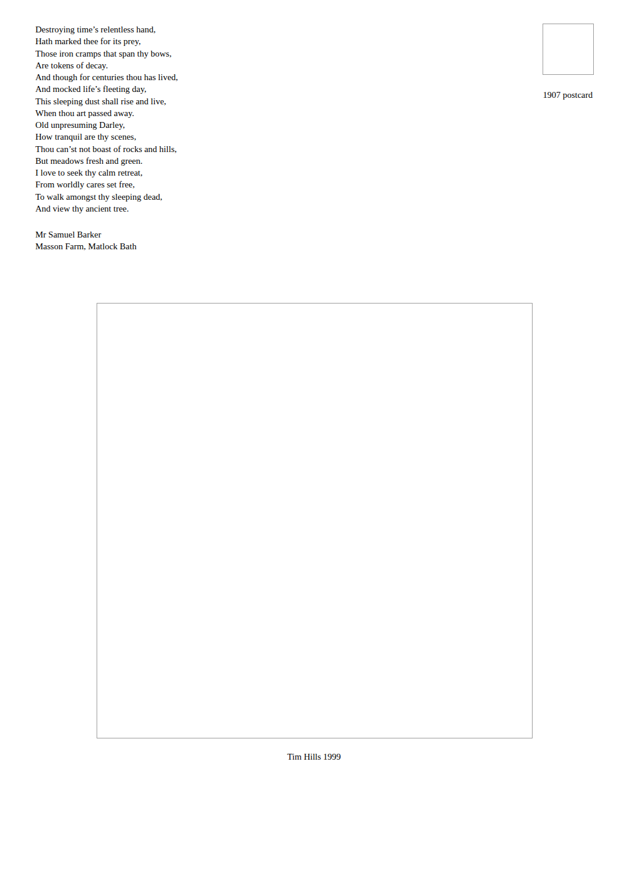Destroying time’s relentless hand, Hath marked thee for its prey, Those iron cramps that span thy bows, Are tokens of decay. And though for centuries thou has lived, And mocked life’s fleeting day, This sleeping dust shall rise and live, When thou art passed away. Old unpresuming Darley, How tranquil are thy scenes, Thou can’st not boast of rocks and hills, But meadows fresh and green. I love to seek thy calm retreat, From worldly cares set free, To walk amongst thy sleeping dead, And view thy ancient tree.
Mr Samuel Barker Masson Farm, Matlock Bath
1907 postcard
Tim Hills 1999